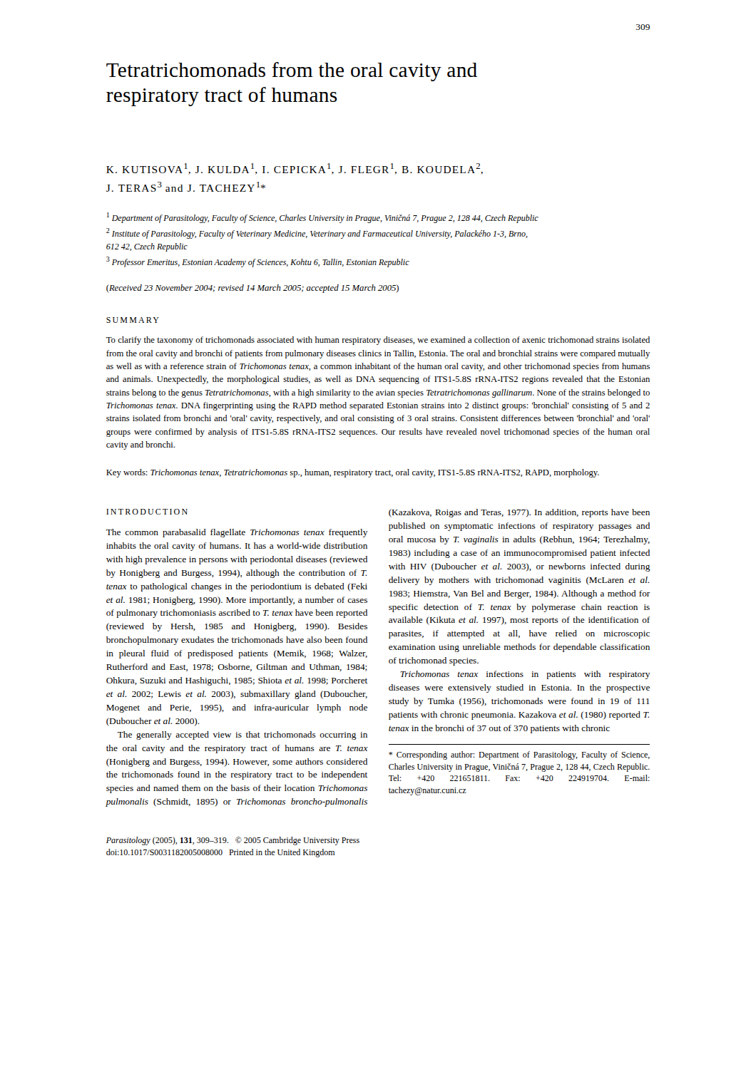309
Tetratrichomonads from the oral cavity and
respiratory tract of humans
K. KUTISOVA1, J. KULDA1, I. CEPICKA1, J. FLEGR1, B. KOUDELA2,
J. TERAS3 and J. TACHEZY1*
1 Department of Parasitology, Faculty of Science, Charles University in Prague, Viničná 7, Prague 2, 128 44, Czech Republic
2 Institute of Parasitology, Faculty of Veterinary Medicine, Veterinary and Farmaceutical University, Palackého 1-3, Brno,
612 42, Czech Republic
3 Professor Emeritus, Estonian Academy of Sciences, Kohtu 6, Tallin, Estonian Republic
(Received 23 November 2004; revised 14 March 2005; accepted 15 March 2005)
Summary
To clarify the taxonomy of trichomonads associated with human respiratory diseases, we examined a collection of axenic trichomonad strains isolated from the oral cavity and bronchi of patients from pulmonary diseases clinics in Tallin, Estonia. The oral and bronchial strains were compared mutually as well as with a reference strain of Trichomonas tenax, a common inhabitant of the human oral cavity, and other trichomonad species from humans and animals. Unexpectedly, the morphological studies, as well as DNA sequencing of ITS1-5.8S rRNA-ITS2 regions revealed that the Estonian strains belong to the genus Tetratrichomonas, with a high similarity to the avian species Tetratrichomonas gallinarum. None of the strains belonged to Trichomonas tenax. DNA fingerprinting using the RAPD method separated Estonian strains into 2 distinct groups: 'bronchial' consisting of 5 and 2 strains isolated from bronchi and 'oral' cavity, respectively, and oral consisting of 3 oral strains. Consistent differences between 'bronchial' and 'oral' groups were confirmed by analysis of ITS1-5.8S rRNA-ITS2 sequences. Our results have revealed novel trichomonad species of the human oral cavity and bronchi.
Key words: Trichomonas tenax, Tetratrichomonas sp., human, respiratory tract, oral cavity, ITS1-5.8S rRNA-ITS2, RAPD, morphology.
Introduction
The common parabasalid flagellate Trichomonas tenax frequently inhabits the oral cavity of humans. It has a world-wide distribution with high prevalence in persons with periodontal diseases (reviewed by Honigberg and Burgess, 1994), although the contribution of T. tenax to pathological changes in the periodontium is debated (Feki et al. 1981; Honigberg, 1990). More importantly, a number of cases of pulmonary trichomoniasis ascribed to T. tenax have been reported (reviewed by Hersh, 1985 and Honigberg, 1990). Besides bronchopulmonary exudates the trichomonads have also been found in pleural fluid of predisposed patients (Memik, 1968; Walzer, Rutherford and East, 1978; Osborne, Giltman and Uthman, 1984; Ohkura, Suzuki and Hashiguchi, 1985; Shiota et al. 1998; Porcheret et al. 2002; Lewis et al. 2003), submaxillary gland (Duboucher, Mogenet and Perie, 1995), and infra-auricular lymph node (Duboucher et al. 2000).
The generally accepted view is that trichomonads occurring in the oral cavity and the respiratory tract of humans are T. tenax (Honigberg and Burgess, 1994). However, some authors considered the trichomonads found in the respiratory tract to be independent species and named them on the basis of their location Trichomonas pulmonalis (Schmidt, 1895) or Trichomonas broncho-pulmonalis (Kazakova, Roigas and Teras, 1977). In addition, reports have been published on symptomatic infections of respiratory passages and oral mucosa by T. vaginalis in adults (Rebhun, 1964; Terezhalmy, 1983) including a case of an immunocompromised patient infected with HIV (Duboucher et al. 2003), or newborns infected during delivery by mothers with trichomonad vaginitis (McLaren et al. 1983; Hiemstra, Van Bel and Berger, 1984). Although a method for specific detection of T. tenax by polymerase chain reaction is available (Kikuta et al. 1997), most reports of the identification of parasites, if attempted at all, have relied on microscopic examination using unreliable methods for dependable classification of trichomonad species.
Trichomonas tenax infections in patients with respiratory diseases were extensively studied in Estonia. In the prospective study by Tumka (1956), trichomonads were found in 19 of 111 patients with chronic pneumonia. Kazakova et al. (1980) reported T. tenax in the bronchi of 37 out of 370 patients with chronic
* Corresponding author: Department of Parasitology, Faculty of Science, Charles University in Prague, Viničná 7, Prague 2, 128 44, Czech Republic. Tel: +420 221651811. Fax: +420 224919704. E-mail: tachezy@natur.cuni.cz
Parasitology (2005), 131, 309–319. © 2005 Cambridge University Press
doi:10.1017/S0031182005008000 Printed in the United Kingdom